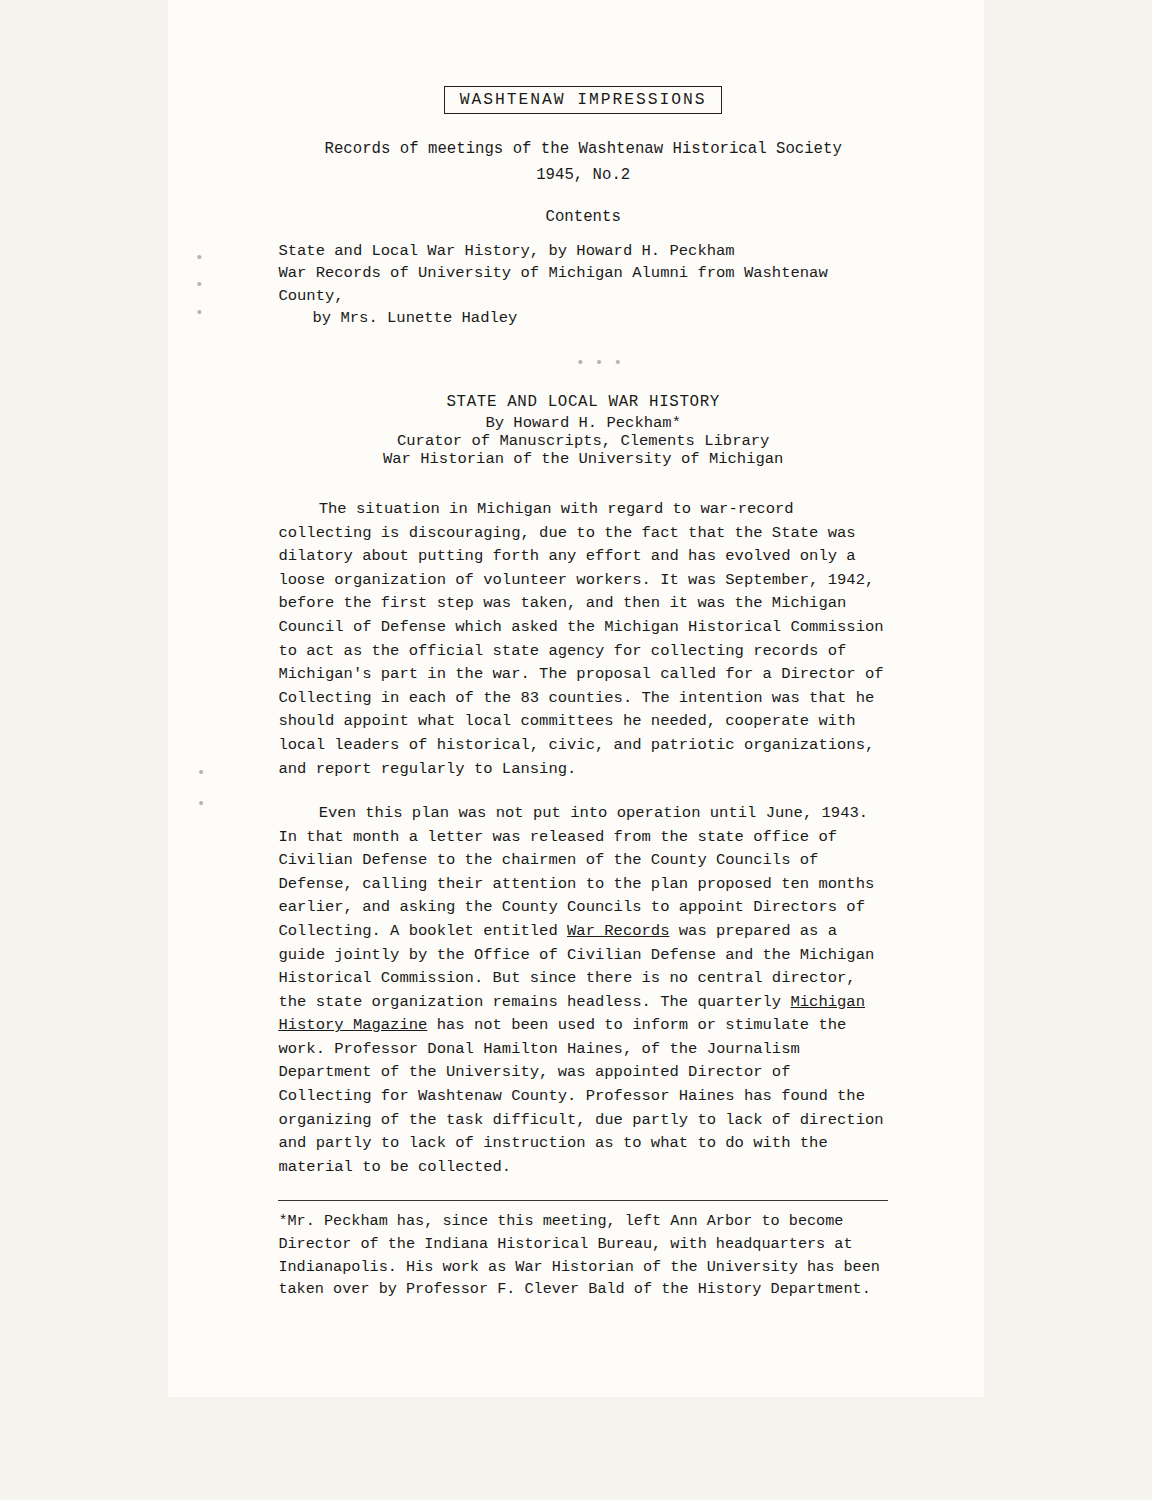•
•
•
•
•
WASHTENAW IMPRESSIONS
Records of meetings of the Washtenaw Historical Society
1945, No.2
Contents
State and Local War History, by Howard H. Peckham
War Records of University of Michigan Alumni from Washtenaw County,
by Mrs. Lunette Hadley
• • •
STATE AND LOCAL WAR HISTORY
By Howard H. Peckham*
Curator of Manuscripts, Clements Library
War Historian of the University of Michigan
The situation in Michigan with regard to war-record collecting is discouraging, due to the fact that the State was dilatory about putting forth any effort and has evolved only a loose organization of volunteer workers. It was September, 1942, before the first step was taken, and then it was the Michigan Council of Defense which asked the Michigan Historical Commission to act as the official state agency for collecting records of Michigan's part in the war. The proposal called for a Director of Collecting in each of the 83 counties. The intention was that he should appoint what local committees he needed, cooperate with local leaders of historical, civic, and patriotic organizations, and report regularly to Lansing.
Even this plan was not put into operation until June, 1943. In that month a letter was released from the state office of Civilian Defense to the chairmen of the County Councils of Defense, calling their attention to the plan proposed ten months earlier, and asking the County Councils to appoint Directors of Collecting. A booklet entitled War Records was prepared as a guide jointly by the Office of Civilian Defense and the Michigan Historical Commission. But since there is no central director, the state organization remains headless. The quarterly Michigan History Magazine has not been used to inform or stimulate the work. Professor Donal Hamilton Haines, of the Journalism Department of the University, was appointed Director of Collecting for Washtenaw County. Professor Haines has found the organizing of the task difficult, due partly to lack of direction and partly to lack of instruction as to what to do with the material to be collected.
*Mr. Peckham has, since this meeting, left Ann Arbor to become Director of the Indiana Historical Bureau, with headquarters at Indianapolis. His work as War Historian of the University has been taken over by Professor F. Clever Bald of the History Department.